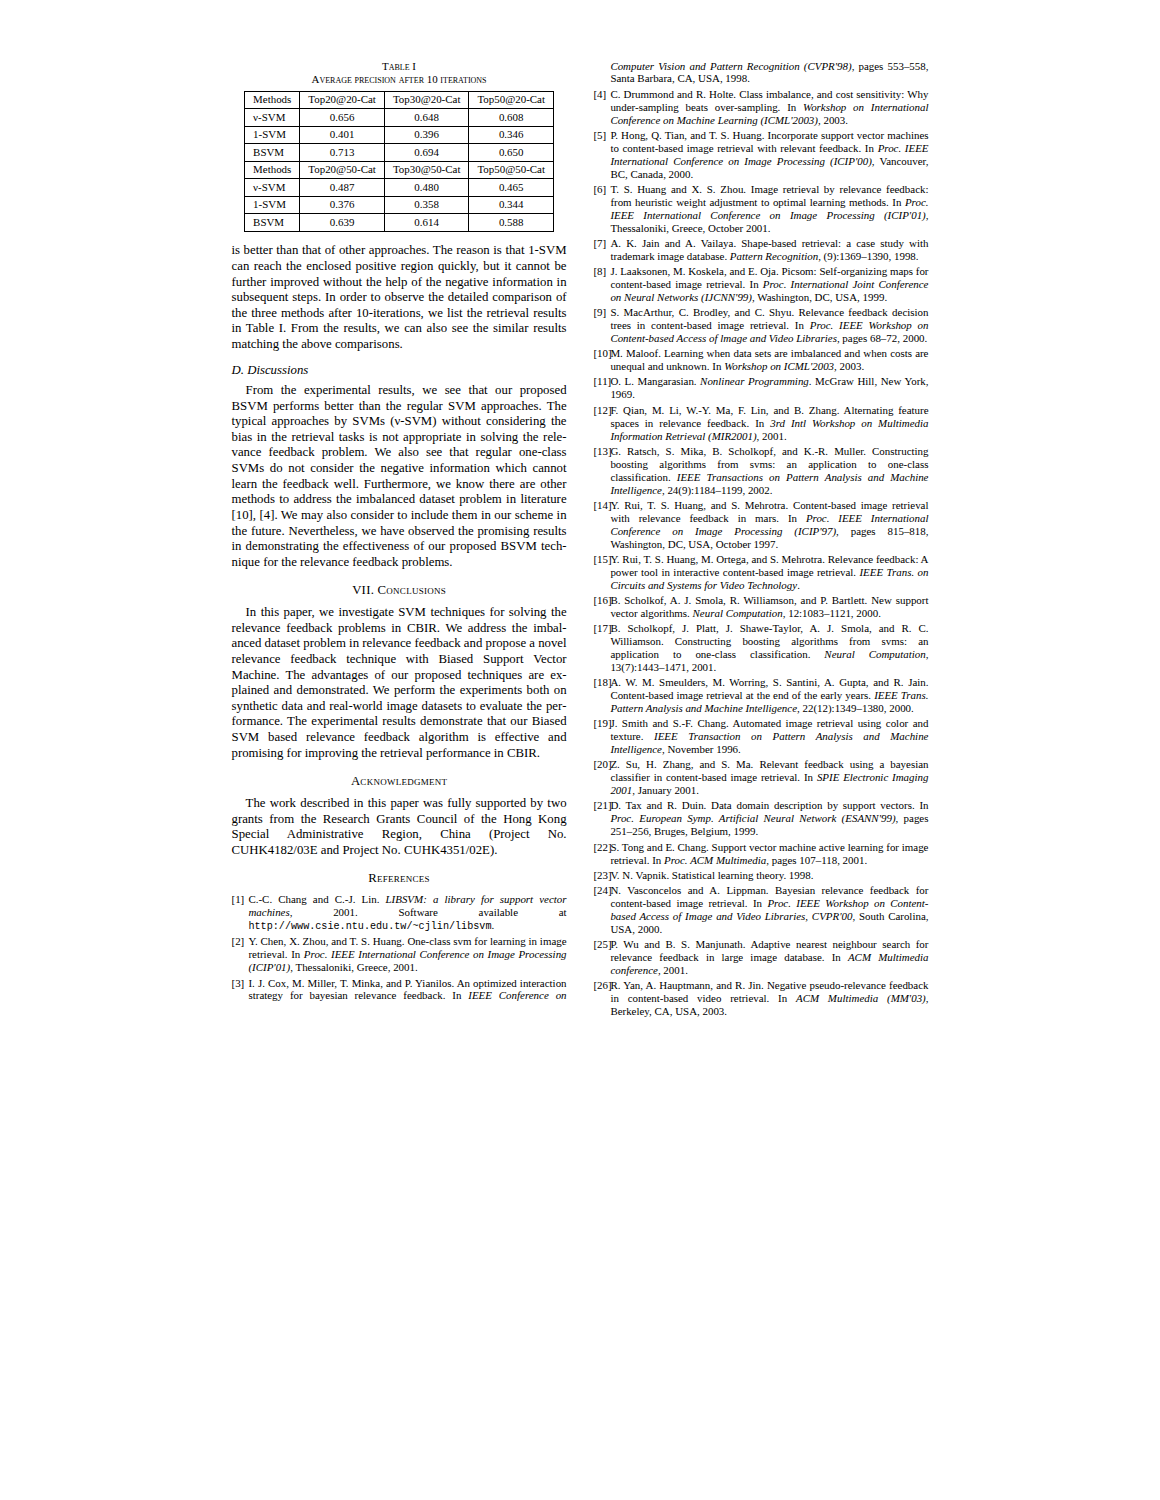Table I Average precision after 10 iterations
| Methods | Top20@20-Cat | Top30@20-Cat | Top50@20-Cat |
| ν-SVM | 0.656 | 0.648 | 0.608 |
| 1-SVM | 0.401 | 0.396 | 0.346 |
| BSVM | 0.713 | 0.694 | 0.650 |
| Methods | Top20@50-Cat | Top30@50-Cat | Top50@50-Cat |
| ν-SVM | 0.487 | 0.480 | 0.465 |
| 1-SVM | 0.376 | 0.358 | 0.344 |
| BSVM | 0.639 | 0.614 | 0.588 |
is better than that of other approaches. The reason is that 1-SVM can reach the enclosed positive region quickly, but it cannot be further improved without the help of the negative information in subsequent steps. In order to observe the detailed comparison of the three methods after 10-iterations, we list the retrieval results in Table I. From the results, we can also see the similar results matching the above comparisons.
D. Discussions
From the experimental results, we see that our proposed BSVM performs better than the regular SVM approaches. The typical approaches by SVMs (ν-SVM) without considering the bias in the retrieval tasks is not appropriate in solving the relevance feedback problem. We also see that regular one-class SVMs do not consider the negative information which cannot learn the feedback well. Furthermore, we know there are other methods to address the imbalanced dataset problem in literature [10], [4]. We may also consider to include them in our scheme in the future. Nevertheless, we have observed the promising results in demonstrating the effectiveness of our proposed BSVM technique for the relevance feedback problems.
VII. Conclusions
In this paper, we investigate SVM techniques for solving the relevance feedback problems in CBIR. We address the imbalanced dataset problem in relevance feedback and propose a novel relevance feedback technique with Biased Support Vector Machine. The advantages of our proposed techniques are explained and demonstrated. We perform the experiments both on synthetic data and real-world image datasets to evaluate the performance. The experimental results demonstrate that our Biased SVM based relevance feedback algorithm is effective and promising for improving the retrieval performance in CBIR.
Acknowledgment
The work described in this paper was fully supported by two grants from the Research Grants Council of the Hong Kong Special Administrative Region, China (Project No. CUHK4182/03E and Project No. CUHK4351/02E).
References
[1] C.-C. Chang and C.-J. Lin. LIBSVM: a library for support vector machines, 2001. Software available at http://www.csie.ntu.edu.tw/~cjlin/libsvm.
[2] Y. Chen, X. Zhou, and T. S. Huang. One-class svm for learning in image retrieval. In Proc. IEEE International Conference on Image Processing (ICIP'01), Thessaloniki, Greece, 2001.
[3] I. J. Cox, M. Miller, T. Minka, and P. Yianilos. An optimized interaction strategy for bayesian relevance feedback. In IEEE Conference on Computer Vision and Pattern Recognition (CVPR'98), pages 553–558, Santa Barbara, CA, USA, 1998.
[4] C. Drummond and R. Holte. Class imbalance, and cost sensitivity: Why under-sampling beats over-sampling. In Workshop on International Conference on Machine Learning (ICML'2003), 2003.
[5] P. Hong, Q. Tian, and T. S. Huang. Incorporate support vector machines to content-based image retrieval with relevant feedback. In Proc. IEEE International Conference on Image Processing (ICIP'00), Vancouver, BC, Canada, 2000.
[6] T. S. Huang and X. S. Zhou. Image retrieval by relevance feedback: from heuristic weight adjustment to optimal learning methods. In Proc. IEEE International Conference on Image Processing (ICIP'01), Thessaloniki, Greece, October 2001.
[7] A. K. Jain and A. Vailaya. Shape-based retrieval: a case study with trademark image database. Pattern Recognition, (9):1369–1390, 1998.
[8] J. Laaksonen, M. Koskela, and E. Oja. Picsom: Self-organizing maps for content-based image retrieval. In Proc. International Joint Conference on Neural Networks (IJCNN'99), Washington, DC, USA, 1999.
[9] S. MacArthur, C. Brodley, and C. Shyu. Relevance feedback decision trees in content-based image retrieval. In Proc. IEEE Workshop on Content-based Access of lmage and Video Libraries, pages 68–72, 2000.
[10] M. Maloof. Learning when data sets are imbalanced and when costs are unequal and unknown. In Workshop on ICML'2003, 2003.
[11] O. L. Mangarasian. Nonlinear Programming. McGraw Hill, New York, 1969.
[12] F. Qian, M. Li, W.-Y. Ma, F. Lin, and B. Zhang. Alternating feature spaces in relevance feedback. In 3rd Intl Workshop on Multimedia Information Retrieval (MIR2001), 2001.
[13] G. Ratsch, S. Mika, B. Scholkopf, and K.-R. Muller. Constructing boosting algorithms from svms: an application to one-class classification. IEEE Transactions on Pattern Analysis and Machine Intelligence, 24(9):1184–1199, 2002.
[14] Y. Rui, T. S. Huang, and S. Mehrotra. Content-based image retrieval with relevance feedback in mars. In Proc. IEEE International Conference on Image Processing (ICIP'97), pages 815–818, Washington, DC, USA, October 1997.
[15] Y. Rui, T. S. Huang, M. Ortega, and S. Mehrotra. Relevance feedback: A power tool in interactive content-based image retrieval. IEEE Trans. on Circuits and Systems for Video Technology.
[16] B. Scholkof, A. J. Smola, R. Williamson, and P. Bartlett. New support vector algorithms. Neural Computation, 12:1083–1121, 2000.
[17] B. Scholkopf, J. Platt, J. Shawe-Taylor, A. J. Smola, and R. C. Williamson. Constructing boosting algorithms from svms: an application to one-class classification. Neural Computation, 13(7):1443–1471, 2001.
[18] A. W. M. Smeulders, M. Worring, S. Santini, A. Gupta, and R. Jain. Content-based image retrieval at the end of the early years. IEEE Trans. Pattern Analysis and Machine Intelligence, 22(12):1349–1380, 2000.
[19] J. Smith and S.-F. Chang. Automated image retrieval using color and texture. IEEE Transaction on Pattern Analysis and Machine Intelligence, November 1996.
[20] Z. Su, H. Zhang, and S. Ma. Relevant feedback using a bayesian classifier in content-based image retrieval. In SPIE Electronic Imaging 2001, January 2001.
[21] D. Tax and R. Duin. Data domain description by support vectors. In Proc. European Symp. Artificial Neural Network (ESANN'99), pages 251–256, Bruges, Belgium, 1999.
[22] S. Tong and E. Chang. Support vector machine active learning for image retrieval. In Proc. ACM Multimedia, pages 107–118, 2001.
[23] V. N. Vapnik. Statistical learning theory. 1998.
[24] N. Vasconcelos and A. Lippman. Bayesian relevance feedback for content-based image retrieval. In Proc. IEEE Workshop on Content-based Access of Image and Video Libraries, CVPR'00, South Carolina, USA, 2000.
[25] P. Wu and B. S. Manjunath. Adaptive nearest neighbour search for relevance feedback in large image database. In ACM Multimedia conference, 2001.
[26] R. Yan, A. Hauptmann, and R. Jin. Negative pseudo-relevance feedback in content-based video retrieval. In ACM Multimedia (MM'03), Berkeley, CA, USA, 2003.